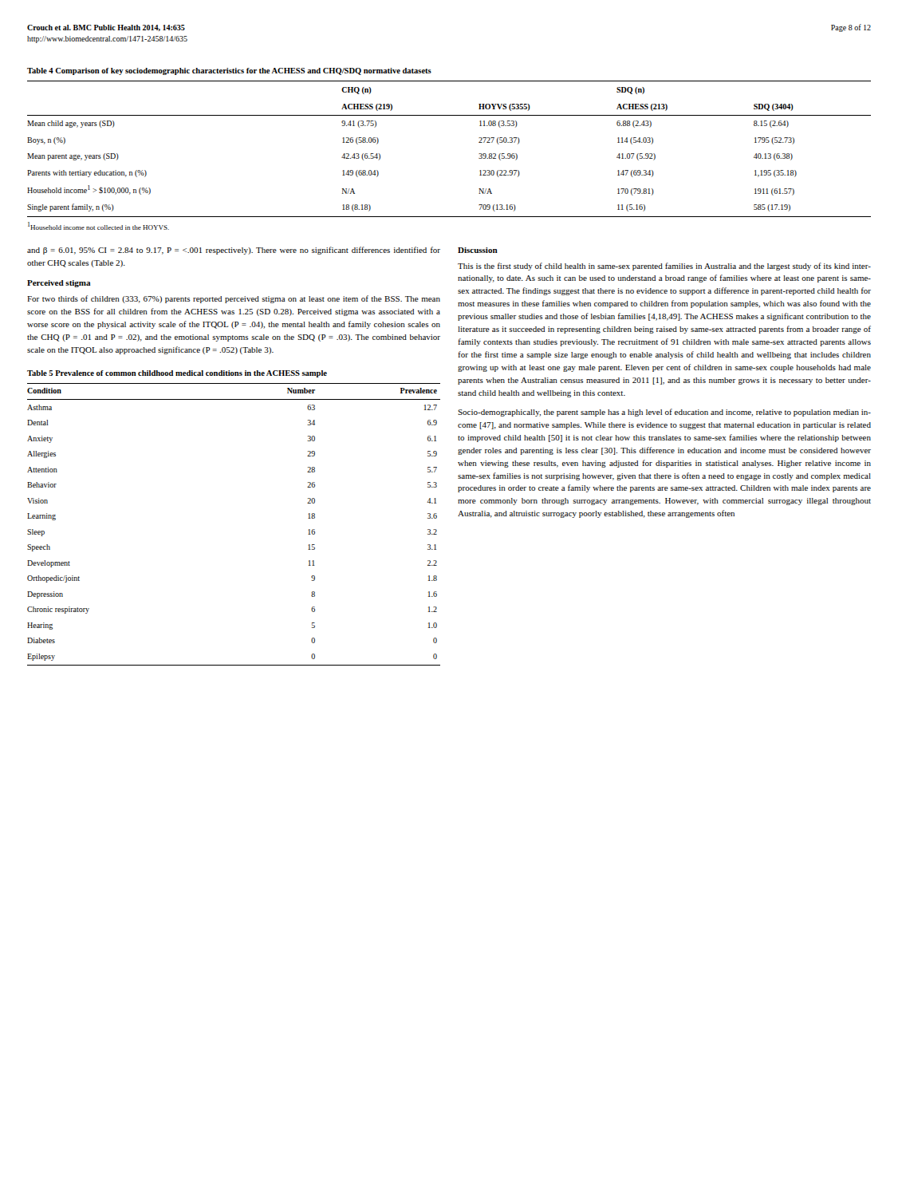Crouch et al. BMC Public Health 2014, 14:635
http://www.biomedcentral.com/1471-2458/14/635
Page 8 of 12
Table 4 Comparison of key sociodemographic characteristics for the ACHESS and CHQ/SDQ normative datasets
| | CHQ (n) | SDQ (n) |
| --- | --- | --- |
| | ACHESS (219) | HOYVS (5355) | ACHESS (213) | SDQ (3404) |
| Mean child age, years (SD) | 9.41 (3.75) | 11.08 (3.53) | 6.88 (2.43) | 8.15 (2.64) |
| Boys, n (%) | 126 (58.06) | 2727 (50.37) | 114 (54.03) | 1795 (52.73) |
| Mean parent age, years (SD) | 42.43 (6.54) | 39.82 (5.96) | 41.07 (5.92) | 40.13 (6.38) |
| Parents with tertiary education, n (%) | 149 (68.04) | 1230 (22.97) | 147 (69.34) | 1,195 (35.18) |
| Household income 1 > $100,000, n (%) | N/A | N/A | 170 (79.81) | 1911 (61.57) |
| Single parent family, n (%) | 18 (8.18) | 709 (13.16) | 11 (5.16) | 585 (17.19) |
1Household income not collected in the HOYVS.
and β = 6.01, 95% CI = 2.84 to 9.17, P = <.001 respectively). There were no significant differences identified for other CHQ scales (Table 2).
Perceived stigma
For two thirds of children (333, 67%) parents reported perceived stigma on at least one item of the BSS. The mean score on the BSS for all children from the ACHESS was 1.25 (SD 0.28). Perceived stigma was associated with a worse score on the physical activity scale of the ITQOL (P = .04), the mental health and family cohesion scales on the CHQ (P = .01 and P = .02), and the emotional symptoms scale on the SDQ (P = .03). The combined behavior scale on the ITQOL also approached significance (P = .052) (Table 3).
Table 5 Prevalence of common childhood medical conditions in the ACHESS sample
| Condition | Number | Prevalence |
| --- | --- | --- |
| Asthma | 63 | 12.7 |
| Dental | 34 | 6.9 |
| Anxiety | 30 | 6.1 |
| Allergies | 29 | 5.9 |
| Attention | 28 | 5.7 |
| Behavior | 26 | 5.3 |
| Vision | 20 | 4.1 |
| Learning | 18 | 3.6 |
| Sleep | 16 | 3.2 |
| Speech | 15 | 3.1 |
| Development | 11 | 2.2 |
| Orthopedic/joint | 9 | 1.8 |
| Depression | 8 | 1.6 |
| Chronic respiratory | 6 | 1.2 |
| Hearing | 5 | 1.0 |
| Diabetes | 0 | 0 |
| Epilepsy | 0 | 0 |
Discussion
This is the first study of child health in same-sex parented families in Australia and the largest study of its kind internationally, to date. As such it can be used to understand a broad range of families where at least one parent is same-sex attracted. The findings suggest that there is no evidence to support a difference in parent-reported child health for most measures in these families when compared to children from population samples, which was also found with the previous smaller studies and those of lesbian families [4,18,49]. The ACHESS makes a significant contribution to the literature as it succeeded in representing children being raised by same-sex attracted parents from a broader range of family contexts than studies previously. The recruitment of 91 children with male same-sex attracted parents allows for the first time a sample size large enough to enable analysis of child health and wellbeing that includes children growing up with at least one gay male parent. Eleven per cent of children in same-sex couple households had male parents when the Australian census measured in 2011 [1], and as this number grows it is necessary to better understand child health and wellbeing in this context.
Socio-demographically, the parent sample has a high level of education and income, relative to population median income [47], and normative samples. While there is evidence to suggest that maternal education in particular is related to improved child health [50] it is not clear how this translates to same-sex families where the relationship between gender roles and parenting is less clear [30]. This difference in education and income must be considered however when viewing these results, even having adjusted for disparities in statistical analyses. Higher relative income in same-sex families is not surprising however, given that there is often a need to engage in costly and complex medical procedures in order to create a family where the parents are same-sex attracted. Children with male index parents are more commonly born through surrogacy arrangements. However, with commercial surrogacy illegal throughout Australia, and altruistic surrogacy poorly established, these arrangements often